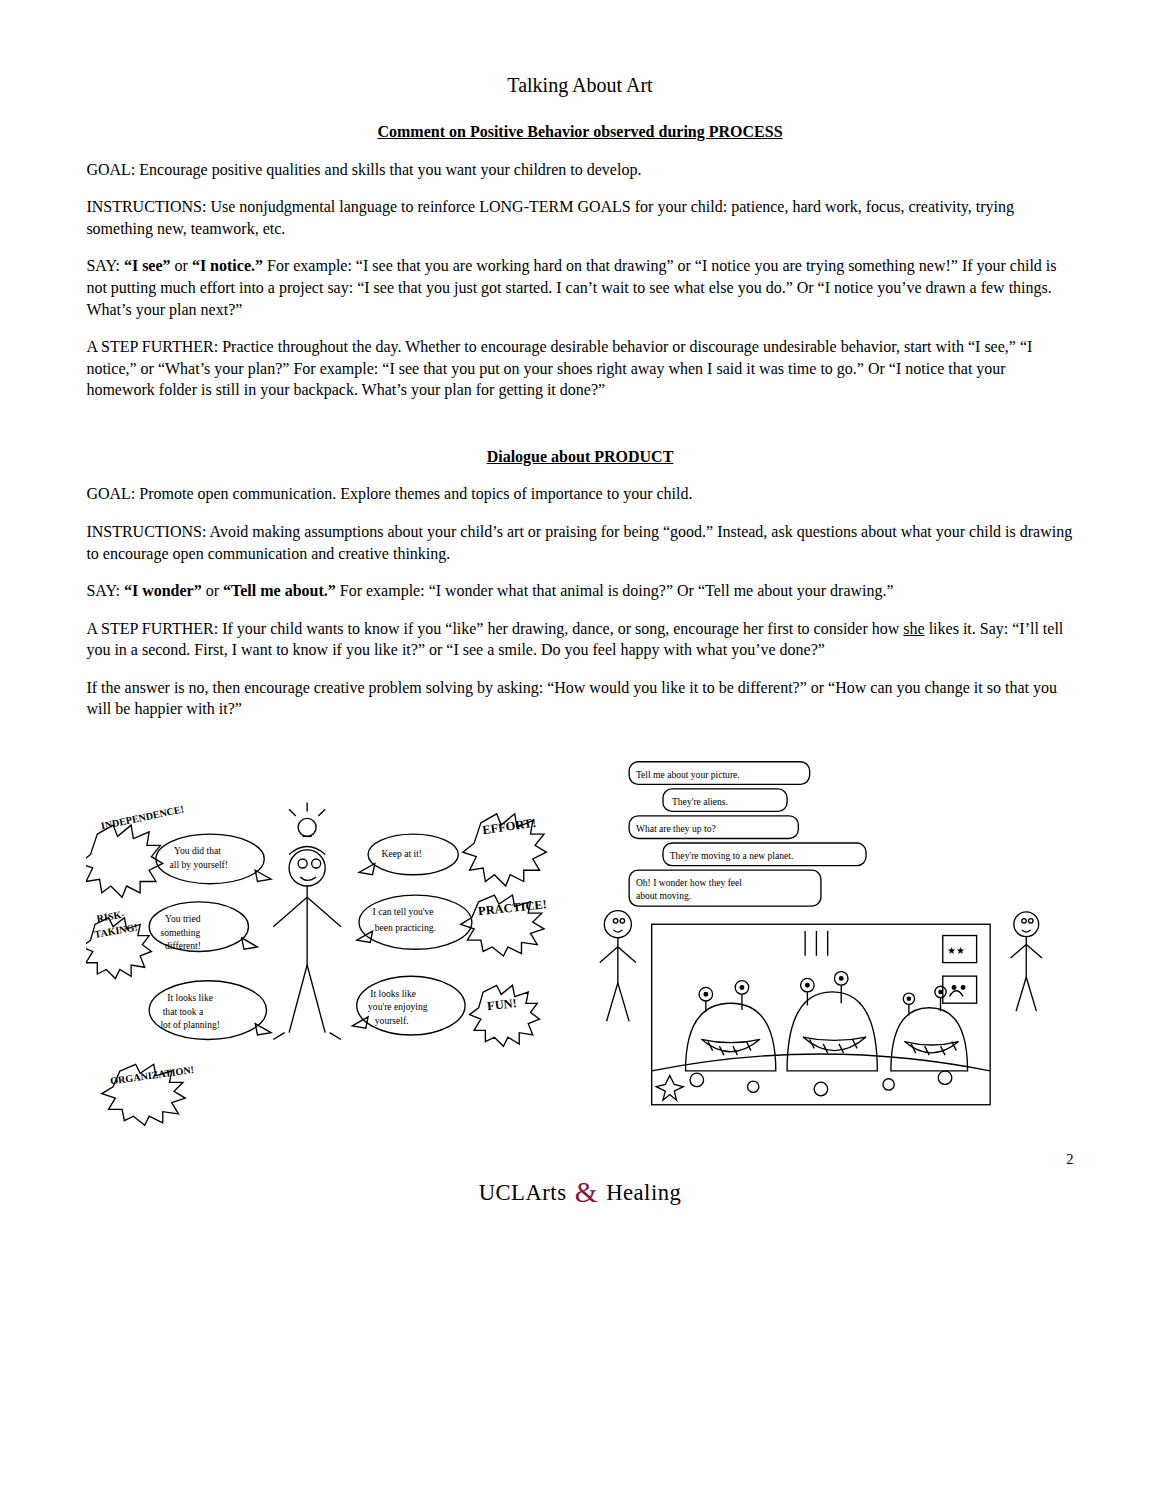Talking About Art
Comment on Positive Behavior observed during PROCESS
GOAL: Encourage positive qualities and skills that you want your children to develop.
INSTRUCTIONS: Use nonjudgmental language to reinforce LONG-TERM GOALS for your child: patience, hard work, focus, creativity, trying something new, teamwork, etc.
SAY: “I see” or “I notice.” For example: “I see that you are working hard on that drawing” or “I notice you are trying something new!” If your child is not putting much effort into a project say: “I see that you just got started. I can’t wait to see what else you do.” Or “I notice you’ve drawn a few things. What’s your plan next?”
A STEP FURTHER: Practice throughout the day. Whether to encourage desirable behavior or discourage undesirable behavior, start with “I see,” “I notice,” or “What’s your plan?” For example: “I see that you put on your shoes right away when I said it was time to go.” Or “I notice that your homework folder is still in your backpack. What’s your plan for getting it done?”
Dialogue about PRODUCT
GOAL: Promote open communication. Explore themes and topics of importance to your child.
INSTRUCTIONS: Avoid making assumptions about your child’s art or praising for being “good.” Instead, ask questions about what your child is drawing to encourage open communication and creative thinking.
SAY: “I wonder” or “Tell me about.” For example: “I wonder what that animal is doing?” Or “Tell me about your drawing.”
A STEP FURTHER: If your child wants to know if you “like” her drawing, dance, or song, encourage her first to consider how she likes it. Say: “I’ll tell you in a second. First, I want to know if you like it?” or “I see a smile. Do you feel happy with what you’ve done?”
If the answer is no, then encourage creative problem solving by asking: “How would you like it to be different?” or “How can you change it so that you will be happier with it?”
INDEPENDENCE! RISK- TAKING! ORGANIZATION! You did that all by yourself! You tried something different! It looks like that took a lot of planning! Keep at it! I can tell you've been practicing. It looks like you're enjoying yourself. EFFORT! PRACTICE! FUN!
Tell me about your picture. They're aliens. What are they up to? They're moving to a new planet. Oh! I wonder how they feel about moving. ★★
2
UCLArts & Healing